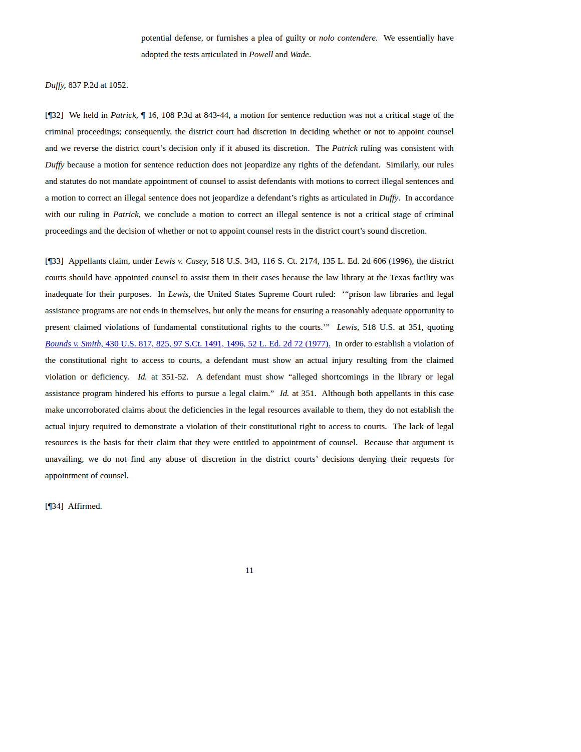potential defense, or furnishes a plea of guilty or nolo contendere. We essentially have adopted the tests articulated in Powell and Wade.
Duffy, 837 P.2d at 1052.
[¶32] We held in Patrick, ¶ 16, 108 P.3d at 843-44, a motion for sentence reduction was not a critical stage of the criminal proceedings; consequently, the district court had discretion in deciding whether or not to appoint counsel and we reverse the district court’s decision only if it abused its discretion. The Patrick ruling was consistent with Duffy because a motion for sentence reduction does not jeopardize any rights of the defendant. Similarly, our rules and statutes do not mandate appointment of counsel to assist defendants with motions to correct illegal sentences and a motion to correct an illegal sentence does not jeopardize a defendant’s rights as articulated in Duffy. In accordance with our ruling in Patrick, we conclude a motion to correct an illegal sentence is not a critical stage of criminal proceedings and the decision of whether or not to appoint counsel rests in the district court’s sound discretion.
[¶33] Appellants claim, under Lewis v. Casey, 518 U.S. 343, 116 S. Ct. 2174, 135 L. Ed. 2d 606 (1996), the district courts should have appointed counsel to assist them in their cases because the law library at the Texas facility was inadequate for their purposes. In Lewis, the United States Supreme Court ruled: ‘“prison law libraries and legal assistance programs are not ends in themselves, but only the means for ensuring a reasonably adequate opportunity to present claimed violations of fundamental constitutional rights to the courts.’” Lewis, 518 U.S. at 351, quoting Bounds v. Smith, 430 U.S. 817, 825, 97 S.Ct. 1491, 1496, 52 L. Ed. 2d 72 (1977). In order to establish a violation of the constitutional right to access to courts, a defendant must show an actual injury resulting from the claimed violation or deficiency. Id. at 351-52. A defendant must show “alleged shortcomings in the library or legal assistance program hindered his efforts to pursue a legal claim.” Id. at 351. Although both appellants in this case make uncorroborated claims about the deficiencies in the legal resources available to them, they do not establish the actual injury required to demonstrate a violation of their constitutional right to access to courts. The lack of legal resources is the basis for their claim that they were entitled to appointment of counsel. Because that argument is unavailing, we do not find any abuse of discretion in the district courts’ decisions denying their requests for appointment of counsel.
[¶34] Affirmed.
11